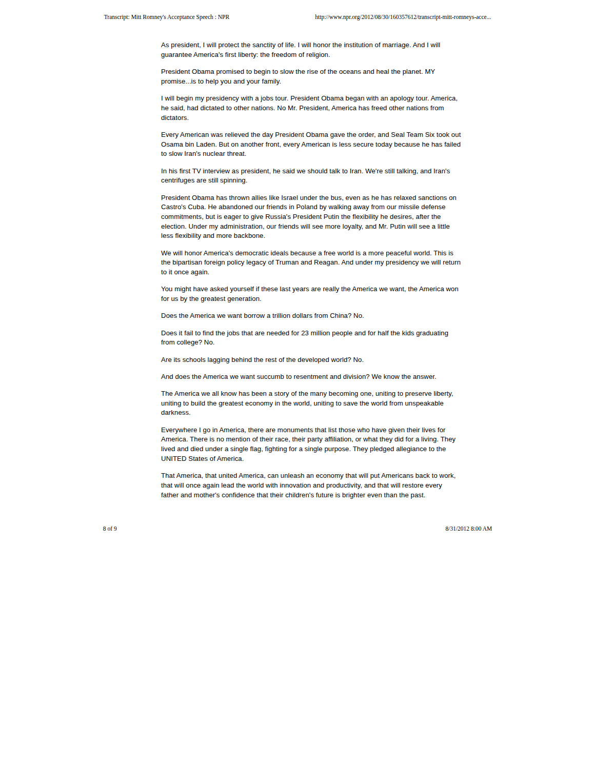Transcript: Mitt Romney's Acceptance Speech : NPR http://www.npr.org/2012/08/30/160357612/transcript-mitt-romneys-acce...
As president, I will protect the sanctity of life. I will honor the institution of marriage. And I will guarantee America's first liberty: the freedom of religion.
President Obama promised to begin to slow the rise of the oceans and heal the planet. MY promise...is to help you and your family.
I will begin my presidency with a jobs tour. President Obama began with an apology tour. America, he said, had dictated to other nations. No Mr. President, America has freed other nations from dictators.
Every American was relieved the day President Obama gave the order, and Seal Team Six took out Osama bin Laden. But on another front, every American is less secure today because he has failed to slow Iran's nuclear threat.
In his first TV interview as president, he said we should talk to Iran. We're still talking, and Iran's centrifuges are still spinning.
President Obama has thrown allies like Israel under the bus, even as he has relaxed sanctions on Castro's Cuba. He abandoned our friends in Poland by walking away from our missile defense commitments, but is eager to give Russia's President Putin the flexibility he desires, after the election. Under my administration, our friends will see more loyalty, and Mr. Putin will see a little less flexibility and more backbone.
We will honor America's democratic ideals because a free world is a more peaceful world. This is the bipartisan foreign policy legacy of Truman and Reagan. And under my presidency we will return to it once again.
You might have asked yourself if these last years are really the America we want, the America won for us by the greatest generation.
Does the America we want borrow a trillion dollars from China? No.
Does it fail to find the jobs that are needed for 23 million people and for half the kids graduating from college? No.
Are its schools lagging behind the rest of the developed world? No.
And does the America we want succumb to resentment and division? We know the answer.
The America we all know has been a story of the many becoming one, uniting to preserve liberty, uniting to build the greatest economy in the world, uniting to save the world from unspeakable darkness.
Everywhere I go in America, there are monuments that list those who have given their lives for America. There is no mention of their race, their party affiliation, or what they did for a living. They lived and died under a single flag, fighting for a single purpose. They pledged allegiance to the UNITED States of America.
That America, that united America, can unleash an economy that will put Americans back to work, that will once again lead the world with innovation and productivity, and that will restore every father and mother's confidence that their children's future is brighter even than the past.
8 of 9 8/31/2012 8:00 AM